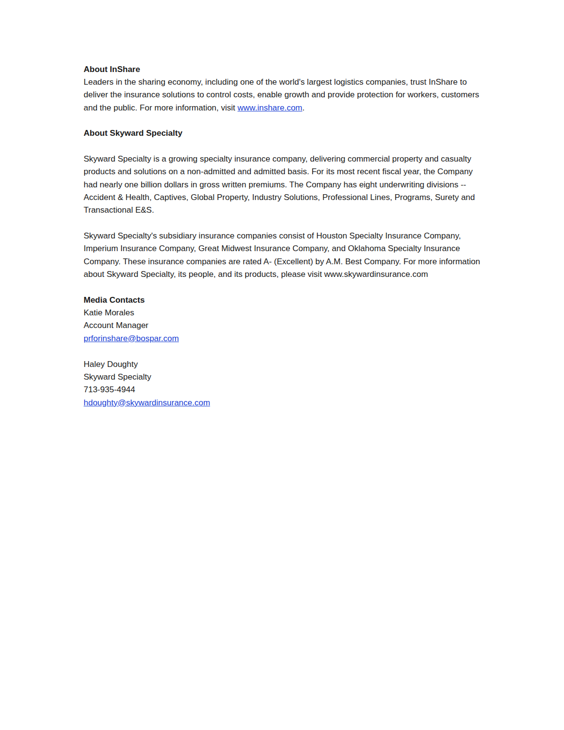About InShare
Leaders in the sharing economy, including one of the world's largest logistics companies, trust InShare to deliver the insurance solutions to control costs, enable growth and provide protection for workers, customers and the public. For more information, visit www.inshare.com.
About Skyward Specialty
Skyward Specialty is a growing specialty insurance company, delivering commercial property and casualty products and solutions on a non-admitted and admitted basis. For its most recent fiscal year, the Company had nearly one billion dollars in gross written premiums. The Company has eight underwriting divisions -- Accident & Health, Captives, Global Property, Industry Solutions, Professional Lines, Programs, Surety and Transactional E&S.
Skyward Specialty's subsidiary insurance companies consist of Houston Specialty Insurance Company, Imperium Insurance Company, Great Midwest Insurance Company, and Oklahoma Specialty Insurance Company. These insurance companies are rated A- (Excellent) by A.M. Best Company. For more information about Skyward Specialty, its people, and its products, please visit www.skywardinsurance.com
Media Contacts
Katie Morales
Account Manager
prforinshare@bospar.com
Haley Doughty
Skyward Specialty
713-935-4944
hdoughty@skywardinsurance.com